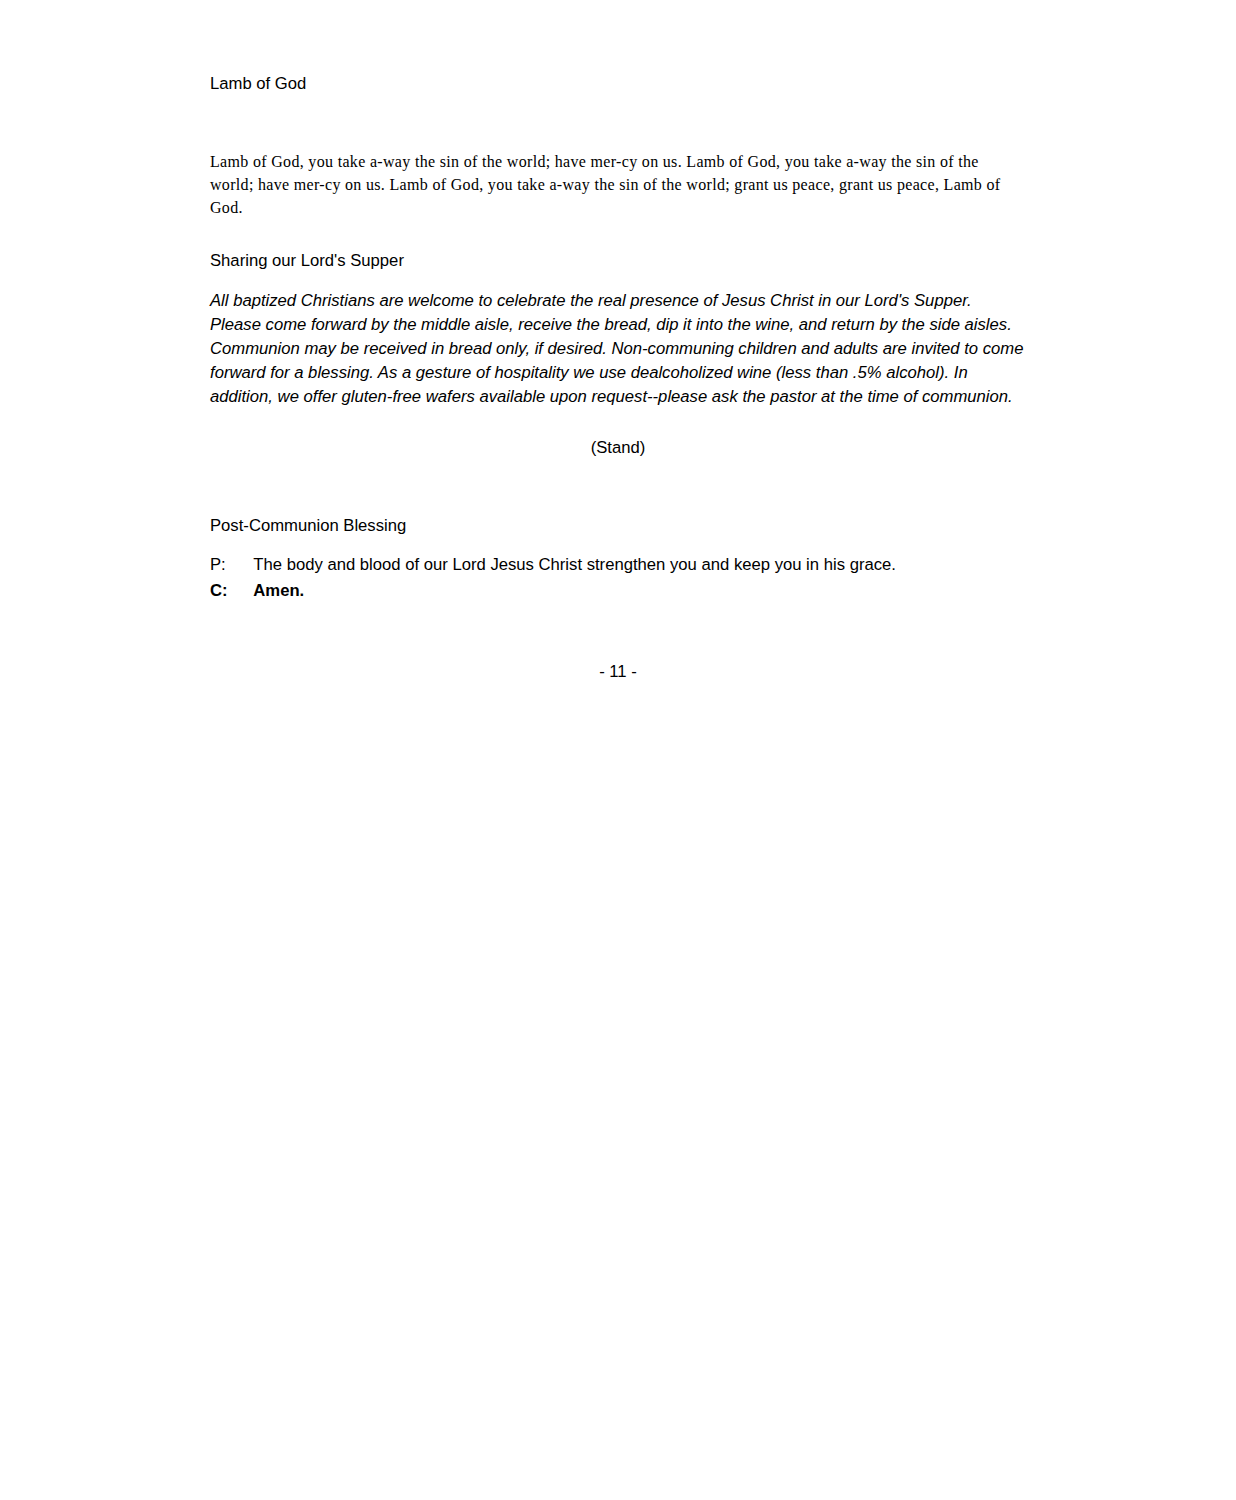Lamb of God
Lamb of God, you take a-way the sin of the world; have mer-cy on us. Lamb of God, you take a-way the sin of the world; have mer-cy on us. Lamb of God, you take a-way the sin of the world; grant us peace, grant us peace, Lamb of God.
Sharing our Lord's Supper
All baptized Christians are welcome to celebrate the real presence of Jesus Christ in our Lord's Supper. Please come forward by the middle aisle, receive the bread, dip it into the wine, and return by the side aisles. Communion may be received in bread only, if desired. Non-communing children and adults are invited to come forward for a blessing. As a gesture of hospitality we use dealcoholized wine (less than .5% alcohol). In addition, we offer gluten-free wafers available upon request--please ask the pastor at the time of communion.
(Stand)
Post-Communion Blessing
P: The body and blood of our Lord Jesus Christ strengthen you and keep you in his grace.
C: Amen.
- 11 -